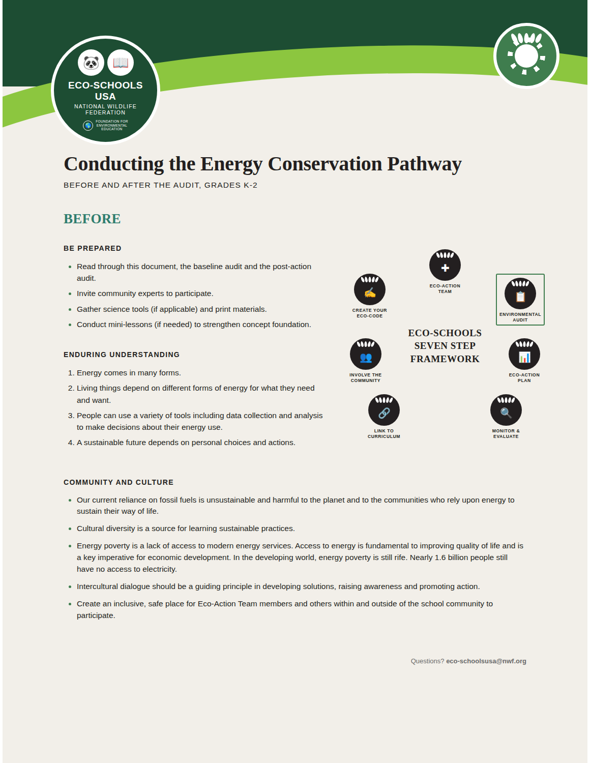🐼 📖
ECO-SCHOOLS USA
NATIONAL WILDLIFE FEDERATION
🌎 FOUNDATION FOR
ENVIRONMENTAL
EDUCATION
Conducting the Energy Conservation Pathway
BEFORE AND AFTER THE AUDIT, GRADES K-2
BEFORE
BE PREPARED
Read through this document, the baseline audit and the post-action audit.
Invite community experts to participate.
Gather science tools (if applicable) and print materials.
Conduct mini-lessons (if needed) to strengthen concept foundation.
ENDURING UNDERSTANDING
Energy comes in many forms.
Living things depend on different forms of energy for what they need and want.
People can use a variety of tools including data collection and analysis to make decisions about their energy use.
A sustainable future depends on personal choices and actions.
ECO-SCHOOLS
SEVEN STEP
FRAMEWORK
✚
Eco-Action
Team
📋
Environmental
Audit
📊
Eco-Action
Plan
🔍
Monitor &
Evaluate
🔗
Link to
Curriculum
👥
Involve the
Community
✍
Create Your
Eco-Code
COMMUNITY AND CULTURE
Our current reliance on fossil fuels is unsustainable and harmful to the planet and to the communities who rely upon energy to sustain their way of life.
Cultural diversity is a source for learning sustainable practices.
Energy poverty is a lack of access to modern energy services. Access to energy is fundamental to improving quality of life and is a key imperative for economic development. In the developing world, energy poverty is still rife. Nearly 1.6 billion people still have no access to electricity.
Intercultural dialogue should be a guiding principle in developing solutions, raising awareness and promoting action.
Create an inclusive, safe place for Eco-Action Team members and others within and outside of the school community to participate.
Questions? eco-schoolsusa@nwf.org